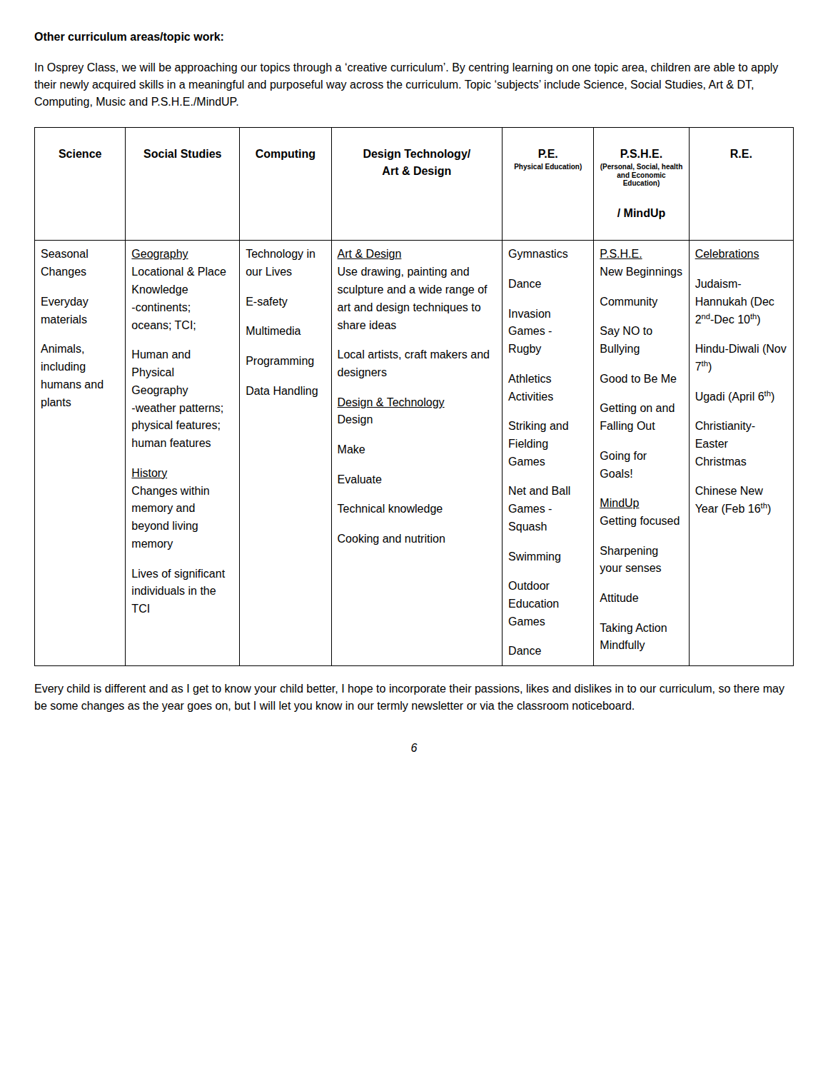Other curriculum areas/topic work:
In Osprey Class, we will be approaching our topics through a ‘creative curriculum’. By centring learning on one topic area, children are able to apply their newly acquired skills in a meaningful and purposeful way across the curriculum. Topic ‘subjects’ include Science, Social Studies, Art & DT, Computing, Music and P.S.H.E./MindUP.
| Science | Social Studies | Computing | Design Technology/ Art & Design | P.E. Physical Education) | P.S.H.E. (Personal, Social, health and Economic Education) / MindUp | R.E. |
| --- | --- | --- | --- | --- | --- | --- |
| Seasonal Changes Everyday materials Animals, including humans and plants | Geography Locational & Place Knowledge -continents; oceans; TCI; Human and Physical Geography -weather patterns; physical features; human features History Changes within memory and beyond living memory Lives of significant individuals in the TCI | Technology in our Lives E-safety Multimedia Programming Data Handling | Art & Design Use drawing, painting and sculpture and a wide range of art and design techniques to share ideas Local artists, craft makers and designers Design & Technology Design Make Evaluate Technical knowledge Cooking and nutrition | Gymnastics Dance Invasion Games - Rugby Athletics Activities Striking and Fielding Games Net and Ball Games - Squash Swimming Outdoor Education Games Dance | P.S.H.E. New Beginnings Community Say NO to Bullying Good to Be Me Getting on and Falling Out Going for Goals! MindUp Getting focused Sharpening your senses Attitude Taking Action Mindfully | Celebrations Judaism-Hannukah (Dec 2 nd -Dec 10 th ) Hindu-Diwali (Nov 7 th ) Ugadi (April 6 th ) Christianity-Easter Christmas Chinese New Year (Feb 16 th ) |
Every child is different and as I get to know your child better, I hope to incorporate their passions, likes and dislikes in to our curriculum, so there may be some changes as the year goes on, but I will let you know in our termly newsletter or via the classroom noticeboard.
6